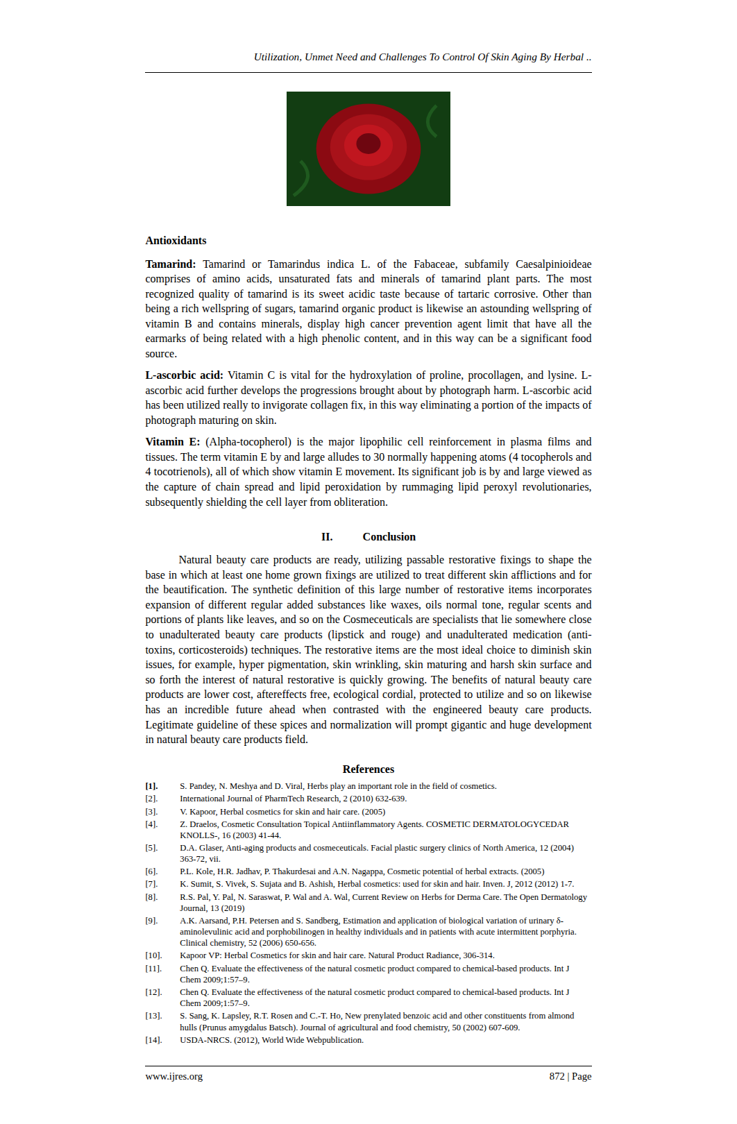Utilization, Unmet Need and Challenges To Control Of Skin Aging By Herbal ..
Antioxidants
Tamarind: Tamarind or Tamarindus indica L. of the Fabaceae, subfamily Caesalpinioideae comprises of amino acids, unsaturated fats and minerals of tamarind plant parts. The most recognized quality of tamarind is its sweet acidic taste because of tartaric corrosive. Other than being a rich wellspring of sugars, tamarind organic product is likewise an astounding wellspring of vitamin B and contains minerals, display high cancer prevention agent limit that have all the earmarks of being related with a high phenolic content, and in this way can be a significant food source.
L-ascorbic acid: Vitamin C is vital for the hydroxylation of proline, procollagen, and lysine. L-ascorbic acid further develops the progressions brought about by photograph harm. L-ascorbic acid has been utilized really to invigorate collagen fix, in this way eliminating a portion of the impacts of photograph maturing on skin.
Vitamin E: (Alpha-tocopherol) is the major lipophilic cell reinforcement in plasma films and tissues. The term vitamin E by and large alludes to 30 normally happening atoms (4 tocopherols and 4 tocotrienols), all of which show vitamin E movement. Its significant job is by and large viewed as the capture of chain spread and lipid peroxidation by rummaging lipid peroxyl revolutionaries, subsequently shielding the cell layer from obliteration.
II. Conclusion
Natural beauty care products are ready, utilizing passable restorative fixings to shape the base in which at least one home grown fixings are utilized to treat different skin afflictions and for the beautification. The synthetic definition of this large number of restorative items incorporates expansion of different regular added substances like waxes, oils normal tone, regular scents and portions of plants like leaves, and so on the Cosmeceuticals are specialists that lie somewhere close to unadulterated beauty care products (lipstick and rouge) and unadulterated medication (anti-toxins, corticosteroids) techniques. The restorative items are the most ideal choice to diminish skin issues, for example, hyper pigmentation, skin wrinkling, skin maturing and harsh skin surface and so forth the interest of natural restorative is quickly growing. The benefits of natural beauty care products are lower cost, aftereffects free, ecological cordial, protected to utilize and so on likewise has an incredible future ahead when contrasted with the engineered beauty care products. Legitimate guideline of these spices and normalization will prompt gigantic and huge development in natural beauty care products field.
References
[1]. S. Pandey, N. Meshya and D. Viral, Herbs play an important role in the field of cosmetics.
[2]. International Journal of PharmTech Research, 2 (2010) 632-639.
[3]. V. Kapoor, Herbal cosmetics for skin and hair care. (2005)
[4]. Z. Draelos, Cosmetic Consultation Topical Antiinflammatory Agents. COSMETIC DERMATOLOGYCEDAR KNOLLS-, 16 (2003) 41-44.
[5]. D.A. Glaser, Anti-aging products and cosmeceuticals. Facial plastic surgery clinics of North America, 12 (2004) 363-72, vii.
[6]. P.L. Kole, H.R. Jadhav, P. Thakurdesai and A.N. Nagappa, Cosmetic potential of herbal extracts. (2005)
[7]. K. Sumit, S. Vivek, S. Sujata and B. Ashish, Herbal cosmetics: used for skin and hair. Inven. J, 2012 (2012) 1-7.
[8]. R.S. Pal, Y. Pal, N. Saraswat, P. Wal and A. Wal, Current Review on Herbs for Derma Care. The Open Dermatology Journal, 13 (2019)
[9]. A.K. Aarsand, P.H. Petersen and S. Sandberg, Estimation and application of biological variation of urinary δ-aminolevulinic acid and porphobilinogen in healthy individuals and in patients with acute intermittent porphyria. Clinical chemistry, 52 (2006) 650-656.
[10]. Kapoor VP: Herbal Cosmetics for skin and hair care. Natural Product Radiance, 306-314.
[11]. Chen Q. Evaluate the effectiveness of the natural cosmetic product compared to chemical-based products. Int J Chem 2009;1:57–9.
[12]. Chen Q. Evaluate the effectiveness of the natural cosmetic product compared to chemical-based products. Int J Chem 2009;1:57–9.
[13]. S. Sang, K. Lapsley, R.T. Rosen and C.-T. Ho, New prenylated benzoic acid and other constituents from almond hulls (Prunus amygdalus Batsch). Journal of agricultural and food chemistry, 50 (2002) 607-609.
[14]. USDA-NRCS. (2012), World Wide Webpublication.
www.ijres.org
872 | Page